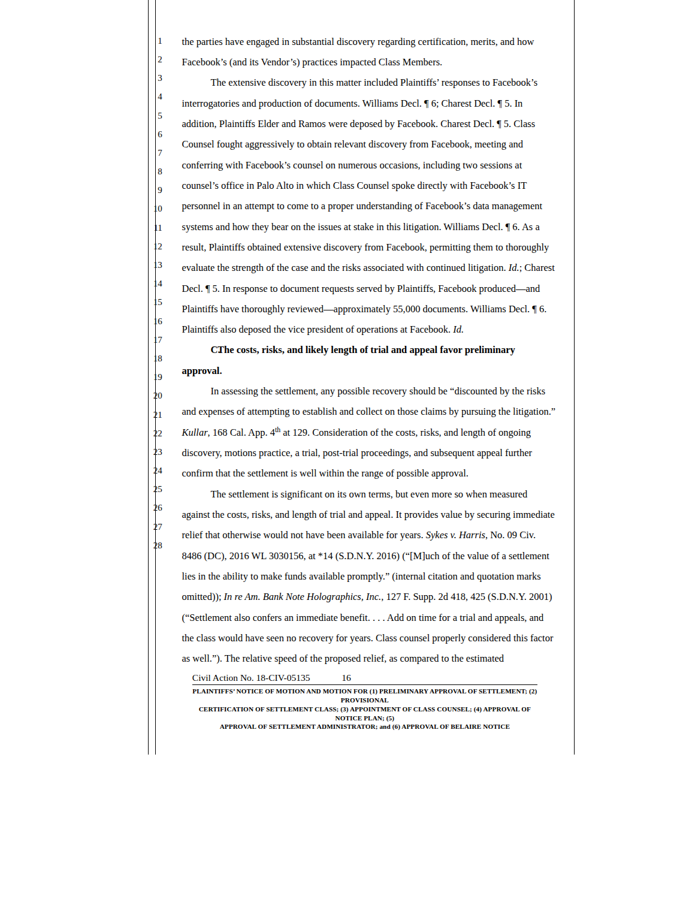1
2
3
4
5
6
7
8
9
10
11
12
13
14
15
16
17
18
19
20
21
22
23
24
25
26
27
28
the parties have engaged in substantial discovery regarding certification, merits, and how Facebook’s (and its Vendor’s) practices impacted Class Members.
The extensive discovery in this matter included Plaintiffs’ responses to Facebook’s interrogatories and production of documents. Williams Decl. ¶ 6; Charest Decl. ¶ 5. In addition, Plaintiffs Elder and Ramos were deposed by Facebook. Charest Decl. ¶ 5. Class Counsel fought aggressively to obtain relevant discovery from Facebook, meeting and conferring with Facebook’s counsel on numerous occasions, including two sessions at counsel’s office in Palo Alto in which Class Counsel spoke directly with Facebook’s IT personnel in an attempt to come to a proper understanding of Facebook’s data management systems and how they bear on the issues at stake in this litigation. Williams Decl. ¶ 6. As a result, Plaintiffs obtained extensive discovery from Facebook, permitting them to thoroughly evaluate the strength of the case and the risks associated with continued litigation. Id.; Charest Decl. ¶ 5. In response to document requests served by Plaintiffs, Facebook produced—and Plaintiffs have thoroughly reviewed—approximately 55,000 documents. Williams Decl. ¶ 6. Plaintiffs also deposed the vice president of operations at Facebook. Id.
C. The costs, risks, and likely length of trial and appeal favor preliminary approval.
In assessing the settlement, any possible recovery should be “discounted by the risks and expenses of attempting to establish and collect on those claims by pursuing the litigation.” Kullar, 168 Cal. App. 4th at 129. Consideration of the costs, risks, and length of ongoing discovery, motions practice, a trial, post-trial proceedings, and subsequent appeal further confirm that the settlement is well within the range of possible approval.
The settlement is significant on its own terms, but even more so when measured against the costs, risks, and length of trial and appeal. It provides value by securing immediate relief that otherwise would not have been available for years. Sykes v. Harris, No. 09 Civ. 8486 (DC), 2016 WL 3030156, at *14 (S.D.N.Y. 2016) (“[M]uch of the value of a settlement lies in the ability to make funds available promptly.” (internal citation and quotation marks omitted)); In re Am. Bank Note Holographics, Inc., 127 F. Supp. 2d 418, 425 (S.D.N.Y. 2001) (“Settlement also confers an immediate benefit. . . . Add on time for a trial and appeals, and the class would have seen no recovery for years. Class counsel properly considered this factor as well.”). The relative speed of the proposed relief, as compared to the estimated
Civil Action No. 18-CIV-05135 16
PLAINTIFFS’ NOTICE OF MOTION AND MOTION FOR (1) PRELIMINARY APPROVAL OF SETTLEMENT; (2) PROVISIONAL
CERTIFICATION OF SETTLEMENT CLASS; (3) APPOINTMENT OF CLASS COUNSEL; (4) APPROVAL OF NOTICE PLAN; (5)
APPROVAL OF SETTLEMENT ADMINISTRATOR; and (6) APPROVAL OF BELAIRE NOTICE